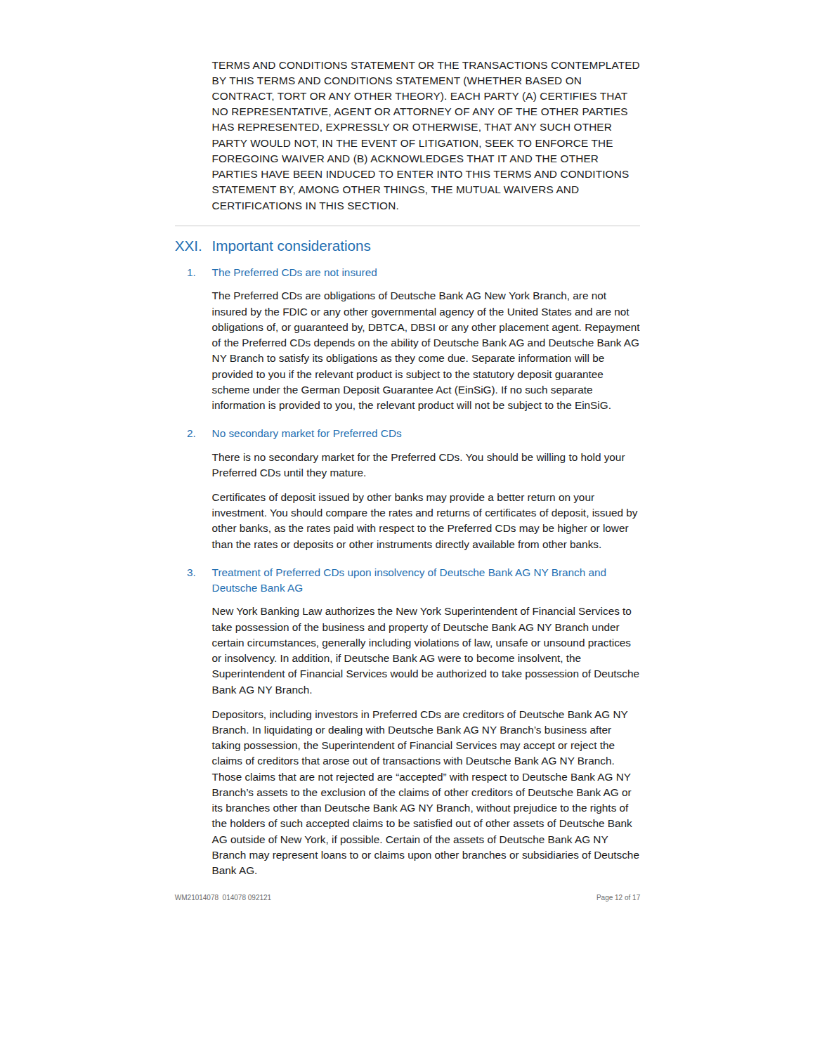Terms and conditions statement or the transactions contemplated by this terms and conditions statement (whether based on contract, tort or any other theory). Each party (a) certifies that no representative, agent or attorney of any of the other parties has represented, expressly or otherwise, that any such other party would not, in the event of litigation, seek to enforce the foregoing waiver and (b) acknowledges that it and the other parties have been induced to enter into this terms and conditions statement by, among other things, the mutual waivers and certifications in this section.
XXI. Important considerations
1.
The Preferred CDs are not insured
The Preferred CDs are obligations of Deutsche Bank AG New York Branch, are not insured by the FDIC or any other governmental agency of the United States and are not obligations of, or guaranteed by, DBTCA, DBSI or any other placement agent. Repayment of the Preferred CDs depends on the ability of Deutsche Bank AG and Deutsche Bank AG NY Branch to satisfy its obligations as they come due. Separate information will be provided to you if the relevant product is subject to the statutory deposit guarantee scheme under the German Deposit Guarantee Act (EinSiG). If no such separate information is provided to you, the relevant product will not be subject to the EinSiG.
2.
No secondary market for Preferred CDs
There is no secondary market for the Preferred CDs. You should be willing to hold your Preferred CDs until they mature.
Certificates of deposit issued by other banks may provide a better return on your investment. You should compare the rates and returns of certificates of deposit, issued by other banks, as the rates paid with respect to the Preferred CDs may be higher or lower than the rates or deposits or other instruments directly available from other banks.
3.
Treatment of Preferred CDs upon insolvency of Deutsche Bank AG NY Branch and Deutsche Bank AG
New York Banking Law authorizes the New York Superintendent of Financial Services to take possession of the business and property of Deutsche Bank AG NY Branch under certain circumstances, generally including violations of law, unsafe or unsound practices or insolvency. In addition, if Deutsche Bank AG were to become insolvent, the Superintendent of Financial Services would be authorized to take possession of Deutsche Bank AG NY Branch.
Depositors, including investors in Preferred CDs are creditors of Deutsche Bank AG NY Branch. In liquidating or dealing with Deutsche Bank AG NY Branch’s business after taking possession, the Superintendent of Financial Services may accept or reject the claims of creditors that arose out of transactions with Deutsche Bank AG NY Branch. Those claims that are not rejected are “accepted” with respect to Deutsche Bank AG NY Branch’s assets to the exclusion of the claims of other creditors of Deutsche Bank AG or its branches other than Deutsche Bank AG NY Branch, without prejudice to the rights of the holders of such accepted claims to be satisfied out of other assets of Deutsche Bank AG outside of New York, if possible. Certain of the assets of Deutsche Bank AG NY Branch may represent loans to or claims upon other branches or subsidiaries of Deutsche Bank AG.
WM21014078 014078 092121 Page 12 of 17